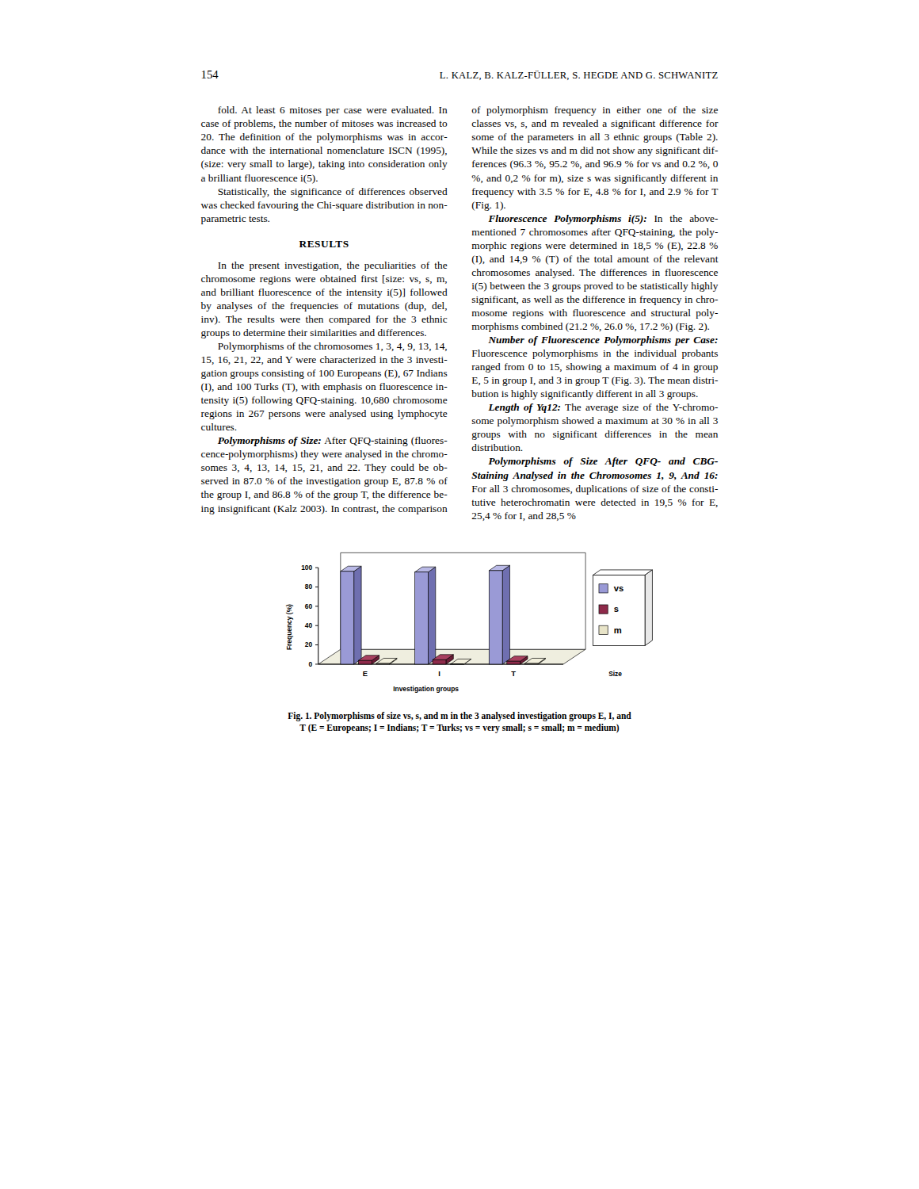154
L. KALZ, B. KALZ-FÜLLER, S. HEGDE AND G. SCHWANITZ
fold. At least 6 mitoses per case were evaluated. In case of problems, the number of mitoses was increased to 20. The definition of the polymorphisms was in accordance with the international nomenclature ISCN (1995), (size: very small to large), taking into consideration only a brilliant fluorescence i(5).
Statistically, the significance of differences observed was checked favouring the Chi-square distribution in non-parametric tests.
RESULTS
In the present investigation, the peculiarities of the chromosome regions were obtained first [size: vs, s, m, and brilliant fluorescence of the intensity i(5)] followed by analyses of the frequencies of mutations (dup, del, inv). The results were then compared for the 3 ethnic groups to determine their similarities and differences.
Polymorphisms of the chromosomes 1, 3, 4, 9, 13, 14, 15, 16, 21, 22, and Y were characterized in the 3 investigation groups consisting of 100 Europeans (E), 67 Indians (I), and 100 Turks (T), with emphasis on fluorescence intensity i(5) following QFQ-staining. 10,680 chromosome regions in 267 persons were analysed using lymphocyte cultures.
Polymorphisms of Size: After QFQ-staining (fluorescence-polymorphisms) they were analysed in the chromosomes 3, 4, 13, 14, 15, 21, and 22. They could be observed in 87.0 % of the investigation group E, 87.8 % of the group I, and 86.8 % of the group T, the difference being insignificant (Kalz 2003). In contrast, the comparison of polymorphism frequency in either one of the size classes vs, s, and m revealed a significant difference for some of the parameters in all 3 ethnic groups (Table 2). While the sizes vs and m did not show any significant differences (96.3 %, 95.2 %, and 96.9 % for vs and 0.2 %, 0 %, and 0,2 % for m), size s was significantly different in frequency with 3.5 % for E, 4.8 % for I, and 2.9 % for T (Fig. 1).
Fluorescence Polymorphisms i(5): In the above-mentioned 7 chromosomes after QFQ-staining, the polymorphic regions were determined in 18,5 % (E), 22.8 % (I), and 14,9 % (T) of the total amount of the relevant chromosomes analysed. The differences in fluorescence i(5) between the 3 groups proved to be statistically highly significant, as well as the difference in frequency in chromosome regions with fluorescence and structural polymorphisms combined (21.2 %, 26.0 %, 17.2 %) (Fig. 2).
Number of Fluorescence Polymorphisms per Case: Fluorescence polymorphisms in the individual probants ranged from 0 to 15, showing a maximum of 4 in group E, 5 in group I, and 3 in group T (Fig. 3). The mean distribution is highly significantly different in all 3 groups.
Length of Yq12: The average size of the Y-chromosome polymorphism showed a maximum at 30 % in all 3 groups with no significant differences in the mean distribution.
Polymorphisms of Size After QFQ- and CBG-Staining Analysed in the Chromosomes 1, 9, And 16: For all 3 chromosomes, duplications of size of the constitutive heterochromatin were detected in 19,5 % for E, 25,4 % for I, and 28,5 %
0 20 40 60 80 100 Frequency (%) E I T Investigation groups vs s m Size
Fig. 1. Polymorphisms of size vs, s, and m in the 3 analysed investigation groups E, I, and T (E = Europeans; I = Indians; T = Turks; vs = very small; s = small; m = medium)